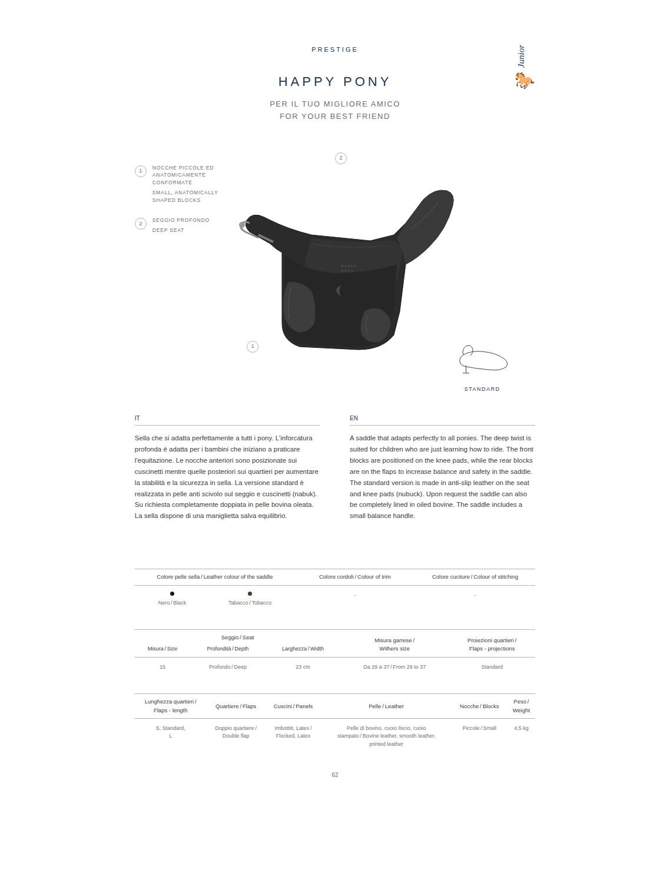Junior
🐎
PRESTIGE
HAPPY PONY
PER IL TUO MIGLIORE AMICO
FOR YOUR BEST FRIEND
1
NOCCHE PICCOLE ED ANATOMICAMENTE CONFORMATE SMALL, ANATOMICALLY SHAPED BLOCKS
2
SEGGIO PROFONDO DEEP SEAT
HAPPY PONY
2
1
STANDARD
IT
Sella che si adatta perfettamente a tutti i pony. L'inforcatura profonda è adatta per i bambini che iniziano a praticare l'equitazione. Le nocche anteriori sono posizionate sui cuscinetti mentre quelle posteriori sui quartieri per aumentare la stabilità e la sicurezza in sella. La versione standard è realizzata in pelle anti scivolo sul seggio e cuscinetti (nabuk). Su richiesta completamente doppiata in pelle bovina oleata. La sella dispone di una maniglietta salva equilibrio.
EN
A saddle that adapts perfectly to all ponies. The deep twist is suited for children who are just learning how to ride. The front blocks are positioned on the knee pads, while the rear blocks are on the flaps to increase balance and safety in the saddle. The standard version is made in anti-slip leather on the seat and knee pads (nubuck). Upon request the saddle can also be completely lined in oiled bovine. The saddle includes a small balance handle.
| Colore pelle sella / Leather colour of the saddle | Colore cordoli / Colour of trim | Colore cuciture / Colour of stitching |
| --- | --- | --- |
| Nero / Black Tabacco / Tobacco | - | - |
| Seggio / Seat | Misura garrese / Withers size | Proiezioni quartieri / Flaps - projections |
| --- | --- | --- |
| Misura / Size | Profondità / Depth | Larghezza / Width |
| 15 | Profondo / Deep | 23 cm | Da 29 a 37 / From 29 to 37 | Standard |
| Lunghezza quartieri / Flaps - length | Quartiere / Flaps | Cuscini / Panels | Pelle / Leather | Nocche / Blocks | Peso / Weight |
| --- | --- | --- | --- | --- | --- |
| S, Standard, L | Doppio quartiere / Double flap | Imbottiti, Latex / Flocked, Latex | Pelle di bovino, cuoio liscio, cuoio stampato / Bovine leather, smooth leather, printed leather | Piccole / Small | 4,5 kg |
62